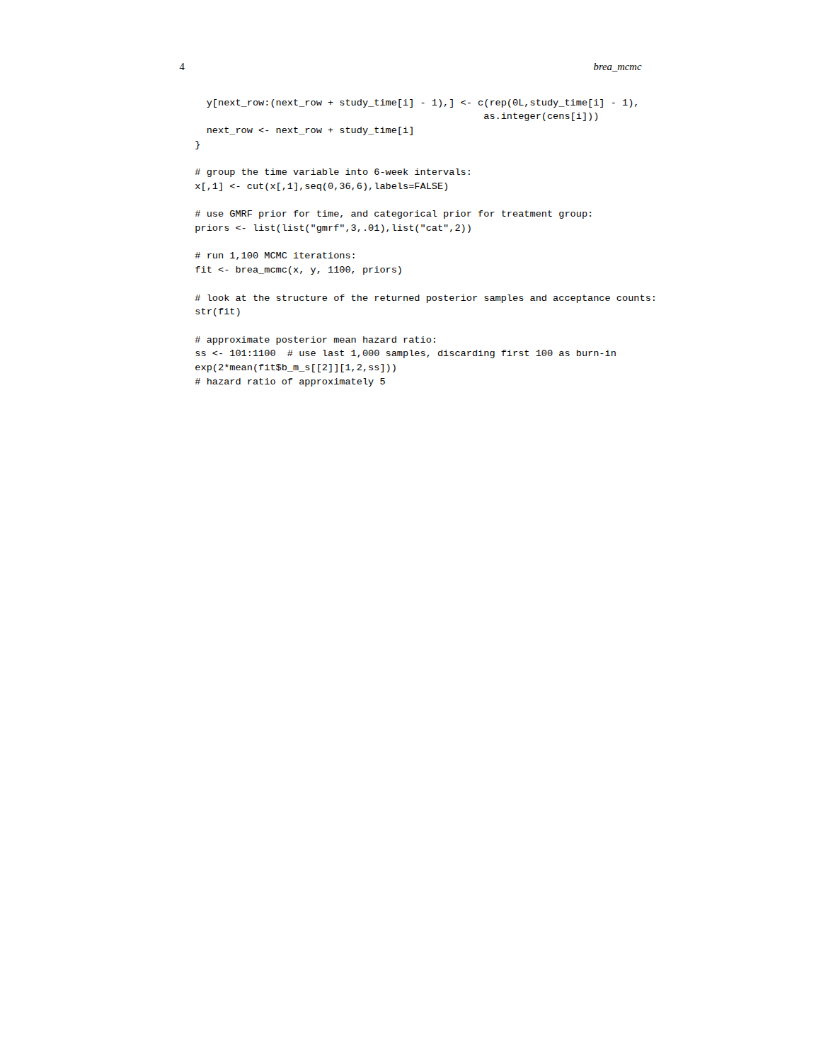4 brea_mcmc
  y[next_row:(next_row + study_time[i] - 1),] <- c(rep(0L,study_time[i] - 1),
                                                  as.integer(cens[i]))
  next_row <- next_row + study_time[i]
}

# group the time variable into 6-week intervals:
x[,1] <- cut(x[,1],seq(0,36,6),labels=FALSE)

# use GMRF prior for time, and categorical prior for treatment group:
priors <- list(list("gmrf",3,.01),list("cat",2))

# run 1,100 MCMC iterations:
fit <- brea_mcmc(x, y, 1100, priors)

# look at the structure of the returned posterior samples and acceptance counts:
str(fit)

# approximate posterior mean hazard ratio:
ss <- 101:1100  # use last 1,000 samples, discarding first 100 as burn-in
exp(2*mean(fit$b_m_s[[2]][1,2,ss]))
# hazard ratio of approximately 5